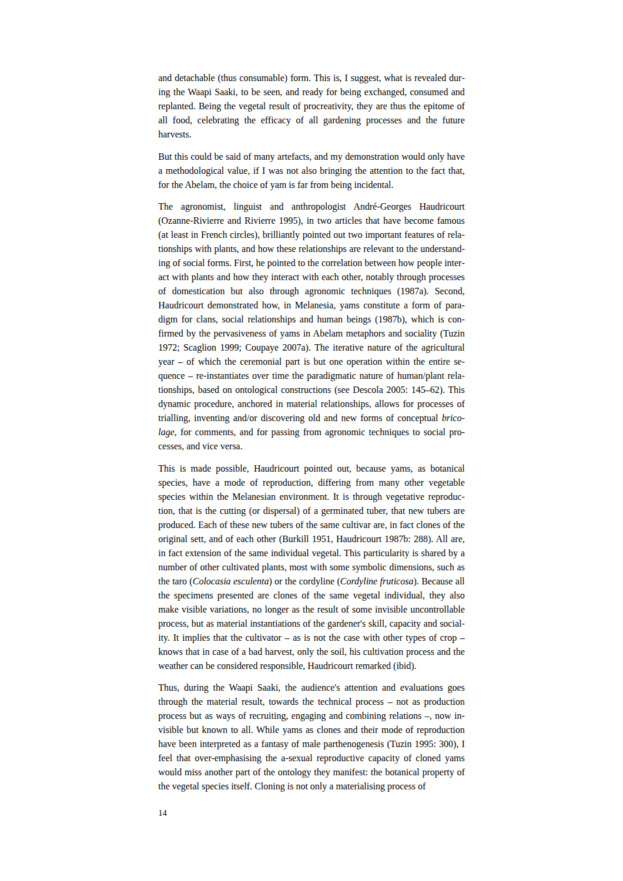and detachable (thus consumable) form. This is, I suggest, what is revealed during the Waapi Saaki, to be seen, and ready for being exchanged, consumed and replanted. Being the vegetal result of procreativity, they are thus the epitome of all food, celebrating the efficacy of all gardening processes and the future harvests.
But this could be said of many artefacts, and my demonstration would only have a methodological value, if I was not also bringing the attention to the fact that, for the Abelam, the choice of yam is far from being incidental.
The agronomist, linguist and anthropologist André-Georges Haudricourt (Ozanne-Rivierre and Rivierre 1995), in two articles that have become famous (at least in French circles), brilliantly pointed out two important features of relationships with plants, and how these relationships are relevant to the understanding of social forms. First, he pointed to the correlation between how people interact with plants and how they interact with each other, notably through processes of domestication but also through agronomic techniques (1987a). Second, Haudricourt demonstrated how, in Melanesia, yams constitute a form of paradigm for clans, social relationships and human beings (1987b), which is confirmed by the pervasiveness of yams in Abelam metaphors and sociality (Tuzin 1972; Scaglion 1999; Coupaye 2007a). The iterative nature of the agricultural year – of which the ceremonial part is but one operation within the entire sequence – re-instantiates over time the paradigmatic nature of human/plant relationships, based on ontological constructions (see Descola 2005: 145–62). This dynamic procedure, anchored in material relationships, allows for processes of trialling, inventing and/or discovering old and new forms of conceptual bricolage, for comments, and for passing from agronomic techniques to social processes, and vice versa.
This is made possible, Haudricourt pointed out, because yams, as botanical species, have a mode of reproduction, differing from many other vegetable species within the Melanesian environment. It is through vegetative reproduction, that is the cutting (or dispersal) of a germinated tuber, that new tubers are produced. Each of these new tubers of the same cultivar are, in fact clones of the original sett, and of each other (Burkill 1951, Haudricourt 1987b: 288). All are, in fact extension of the same individual vegetal. This particularity is shared by a number of other cultivated plants, most with some symbolic dimensions, such as the taro (Colocasia esculenta) or the cordyline (Cordyline fruticosa). Because all the specimens presented are clones of the same vegetal individual, they also make visible variations, no longer as the result of some invisible uncontrollable process, but as material instantiations of the gardener's skill, capacity and sociality. It implies that the cultivator – as is not the case with other types of crop – knows that in case of a bad harvest, only the soil, his cultivation process and the weather can be considered responsible, Haudricourt remarked (ibid).
Thus, during the Waapi Saaki, the audience's attention and evaluations goes through the material result, towards the technical process – not as production process but as ways of recruiting, engaging and combining relations –, now invisible but known to all. While yams as clones and their mode of reproduction have been interpreted as a fantasy of male parthenogenesis (Tuzin 1995: 300), I feel that over-emphasising the a-sexual reproductive capacity of cloned yams would miss another part of the ontology they manifest: the botanical property of the vegetal species itself. Cloning is not only a materialising process of
14